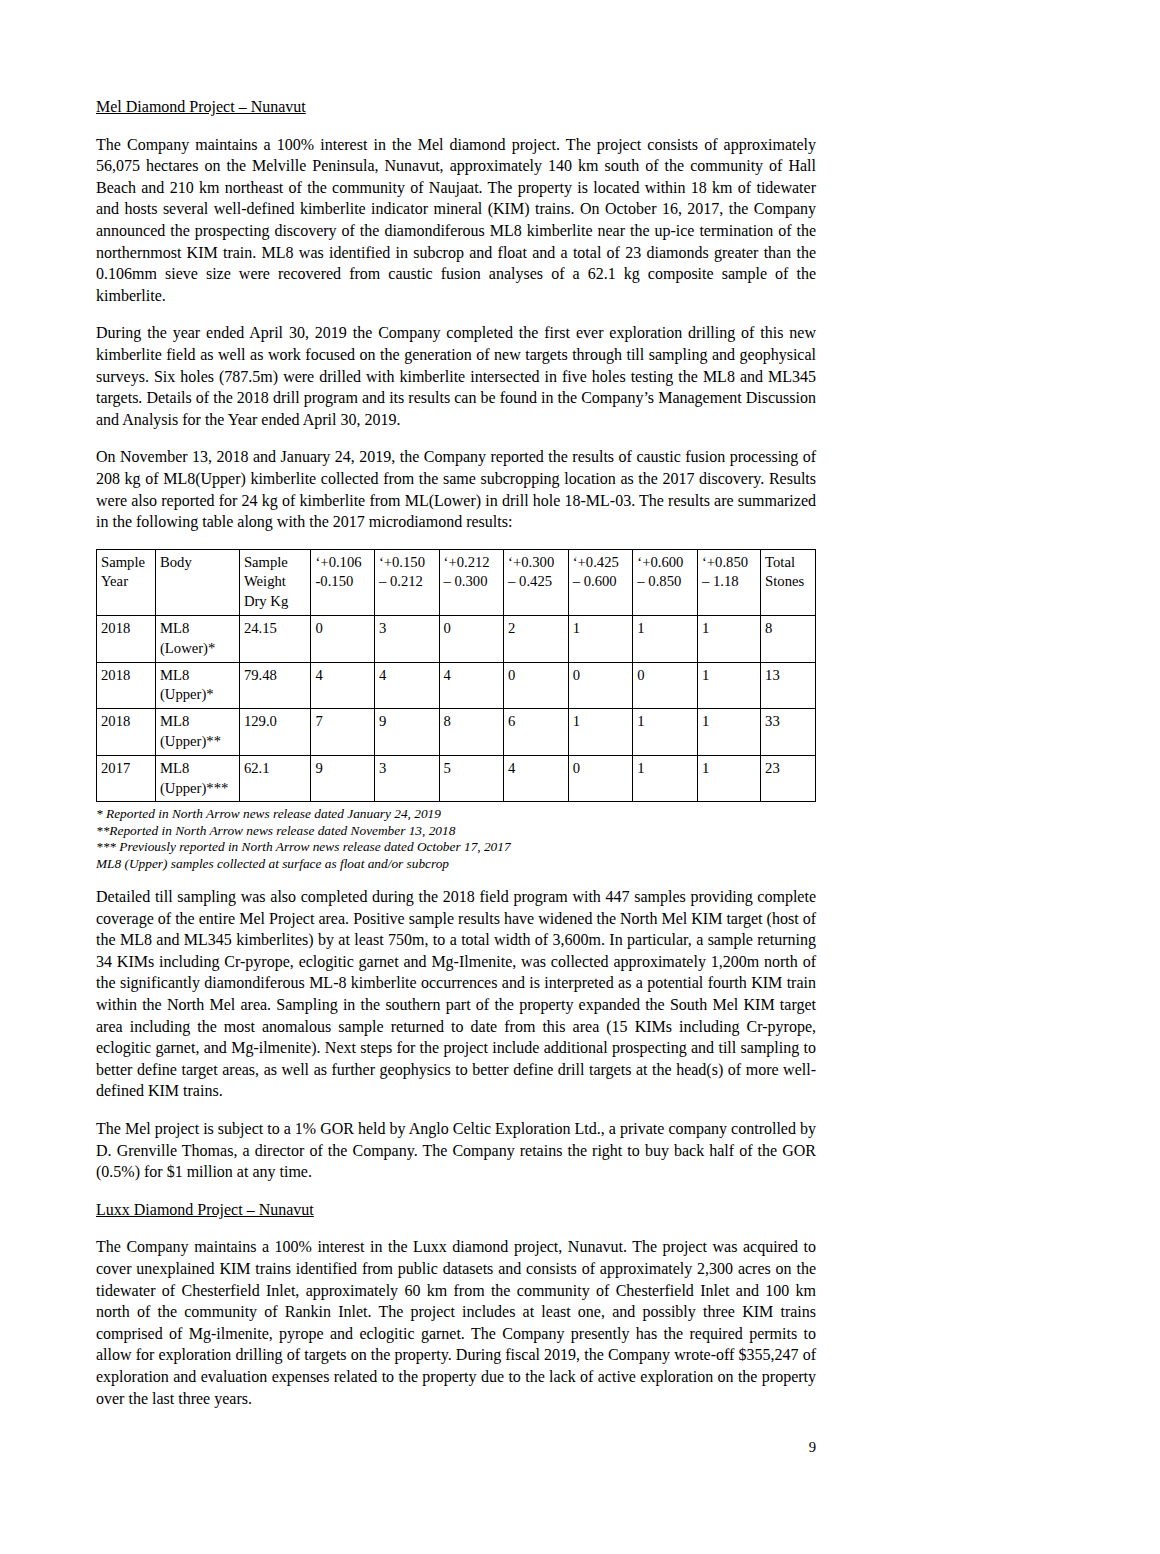Mel Diamond Project – Nunavut
The Company maintains a 100% interest in the Mel diamond project. The project consists of approximately 56,075 hectares on the Melville Peninsula, Nunavut, approximately 140 km south of the community of Hall Beach and 210 km northeast of the community of Naujaat. The property is located within 18 km of tidewater and hosts several well-defined kimberlite indicator mineral (KIM) trains. On October 16, 2017, the Company announced the prospecting discovery of the diamondiferous ML8 kimberlite near the up-ice termination of the northernmost KIM train. ML8 was identified in subcrop and float and a total of 23 diamonds greater than the 0.106mm sieve size were recovered from caustic fusion analyses of a 62.1 kg composite sample of the kimberlite.
During the year ended April 30, 2019 the Company completed the first ever exploration drilling of this new kimberlite field as well as work focused on the generation of new targets through till sampling and geophysical surveys. Six holes (787.5m) were drilled with kimberlite intersected in five holes testing the ML8 and ML345 targets. Details of the 2018 drill program and its results can be found in the Company’s Management Discussion and Analysis for the Year ended April 30, 2019.
On November 13, 2018 and January 24, 2019, the Company reported the results of caustic fusion processing of 208 kg of ML8(Upper) kimberlite collected from the same subcropping location as the 2017 discovery. Results were also reported for 24 kg of kimberlite from ML(Lower) in drill hole 18-ML-03. The results are summarized in the following table along with the 2017 microdiamond results:
| Sample Year | Body | Sample Weight Dry Kg | ‘+0.106 -0.150 | ‘+0.150 – 0.212 | ‘+0.212 – 0.300 | ‘+0.300 – 0.425 | ‘+0.425 – 0.600 | ‘+0.600 – 0.850 | ‘+0.850 – 1.18 | Total Stones |
| --- | --- | --- | --- | --- | --- | --- | --- | --- | --- | --- |
| 2018 | ML8 (Lower)* | 24.15 | 0 | 3 | 0 | 2 | 1 | 1 | 1 | 8 |
| 2018 | ML8 (Upper)* | 79.48 | 4 | 4 | 4 | 0 | 0 | 0 | 1 | 13 |
| 2018 | ML8 (Upper)** | 129.0 | 7 | 9 | 8 | 6 | 1 | 1 | 1 | 33 |
| 2017 | ML8 (Upper)*** | 62.1 | 9 | 3 | 5 | 4 | 0 | 1 | 1 | 23 |
* Reported in North Arrow news release dated January 24, 2019 **Reported in North Arrow news release dated November 13, 2018 *** Previously reported in North Arrow news release dated October 17, 2017 ML8 (Upper) samples collected at surface as float and/or subcrop
Detailed till sampling was also completed during the 2018 field program with 447 samples providing complete coverage of the entire Mel Project area. Positive sample results have widened the North Mel KIM target (host of the ML8 and ML345 kimberlites) by at least 750m, to a total width of 3,600m. In particular, a sample returning 34 KIMs including Cr-pyrope, eclogitic garnet and Mg-Ilmenite, was collected approximately 1,200m north of the significantly diamondiferous ML-8 kimberlite occurrences and is interpreted as a potential fourth KIM train within the North Mel area. Sampling in the southern part of the property expanded the South Mel KIM target area including the most anomalous sample returned to date from this area (15 KIMs including Cr-pyrope, eclogitic garnet, and Mg-ilmenite). Next steps for the project include additional prospecting and till sampling to better define target areas, as well as further geophysics to better define drill targets at the head(s) of more well-defined KIM trains.
The Mel project is subject to a 1% GOR held by Anglo Celtic Exploration Ltd., a private company controlled by D. Grenville Thomas, a director of the Company. The Company retains the right to buy back half of the GOR (0.5%) for $1 million at any time.
Luxx Diamond Project – Nunavut
The Company maintains a 100% interest in the Luxx diamond project, Nunavut. The project was acquired to cover unexplained KIM trains identified from public datasets and consists of approximately 2,300 acres on the tidewater of Chesterfield Inlet, approximately 60 km from the community of Chesterfield Inlet and 100 km north of the community of Rankin Inlet. The project includes at least one, and possibly three KIM trains comprised of Mg-ilmenite, pyrope and eclogitic garnet. The Company presently has the required permits to allow for exploration drilling of targets on the property. During fiscal 2019, the Company wrote-off $355,247 of exploration and evaluation expenses related to the property due to the lack of active exploration on the property over the last three years.
9